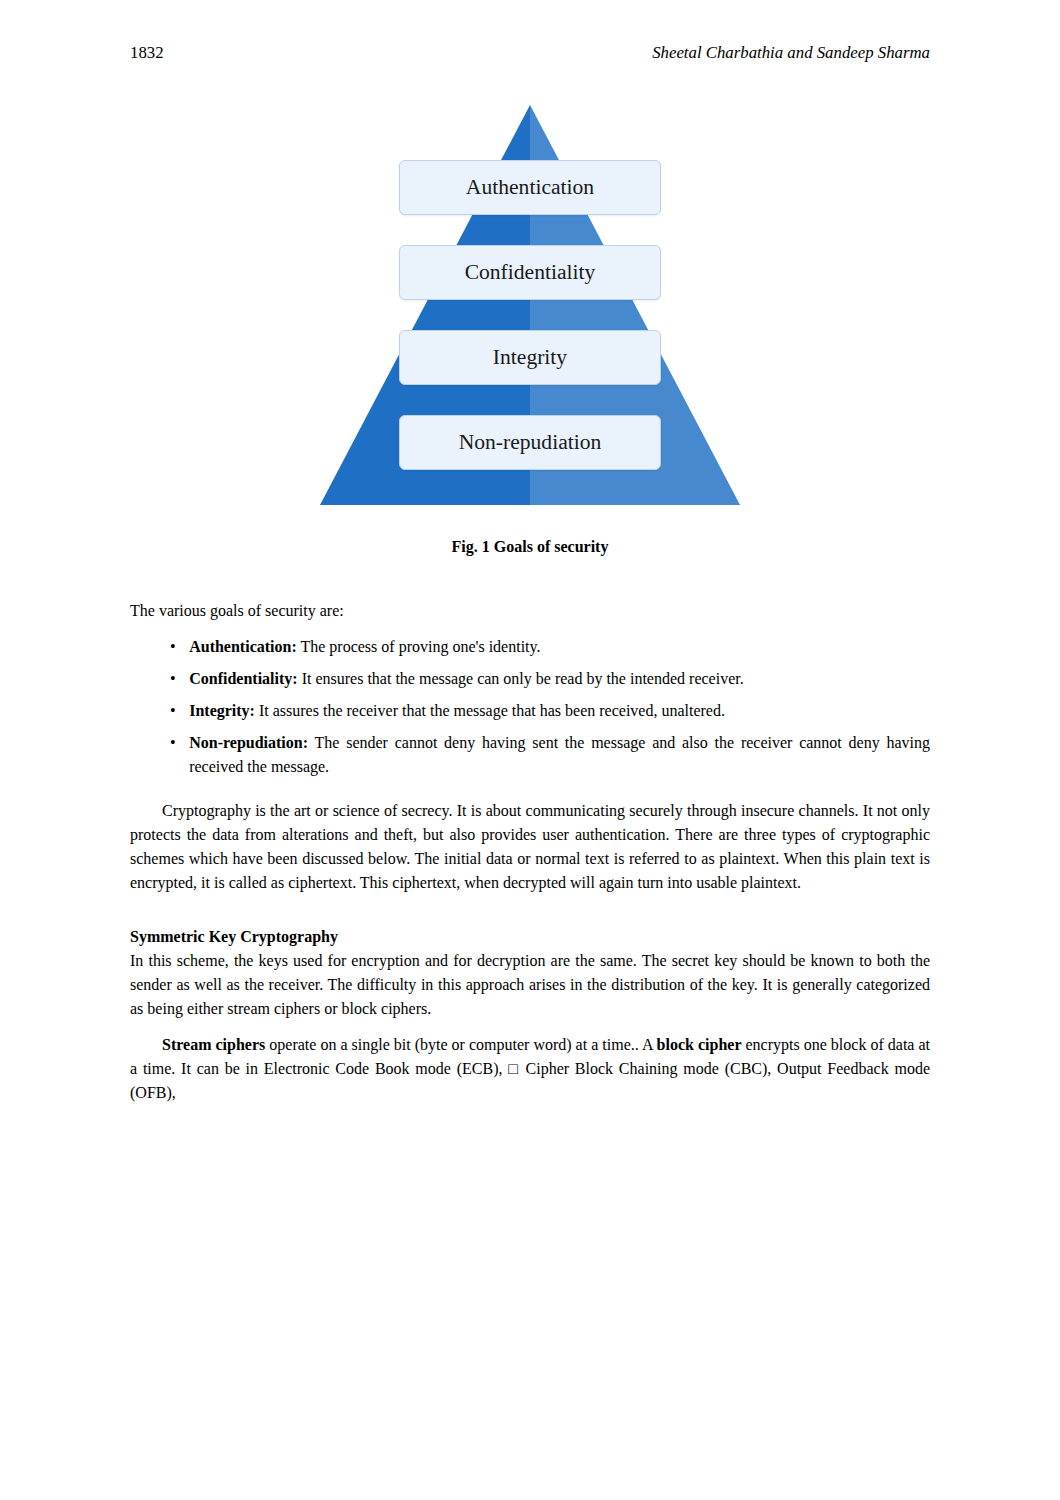1832 Sheetal Charbathia and Sandeep Sharma
Authentication
Confidentiality
Integrity
Non-repudiation
Fig. 1 Goals of security
The various goals of security are:
Authentication: The process of proving one's identity.
Confidentiality: It ensures that the message can only be read by the intended receiver.
Integrity: It assures the receiver that the message that has been received, unaltered.
Non-repudiation: The sender cannot deny having sent the message and also the receiver cannot deny having received the message.
Cryptography is the art or science of secrecy. It is about communicating securely through insecure channels. It not only protects the data from alterations and theft, but also provides user authentication. There are three types of cryptographic schemes which have been discussed below. The initial data or normal text is referred to as plaintext. When this plain text is encrypted, it is called as ciphertext. This ciphertext, when decrypted will again turn into usable plaintext.
Symmetric Key Cryptography
In this scheme, the keys used for encryption and for decryption are the same. The secret key should be known to both the sender as well as the receiver. The difficulty in this approach arises in the distribution of the key. It is generally categorized as being either stream ciphers or block ciphers.
Stream ciphers operate on a single bit (byte or computer word) at a time.. A block cipher encrypts one block of data at a time. It can be in Electronic Code Book mode (ECB), □ Cipher Block Chaining mode (CBC), Output Feedback mode (OFB),